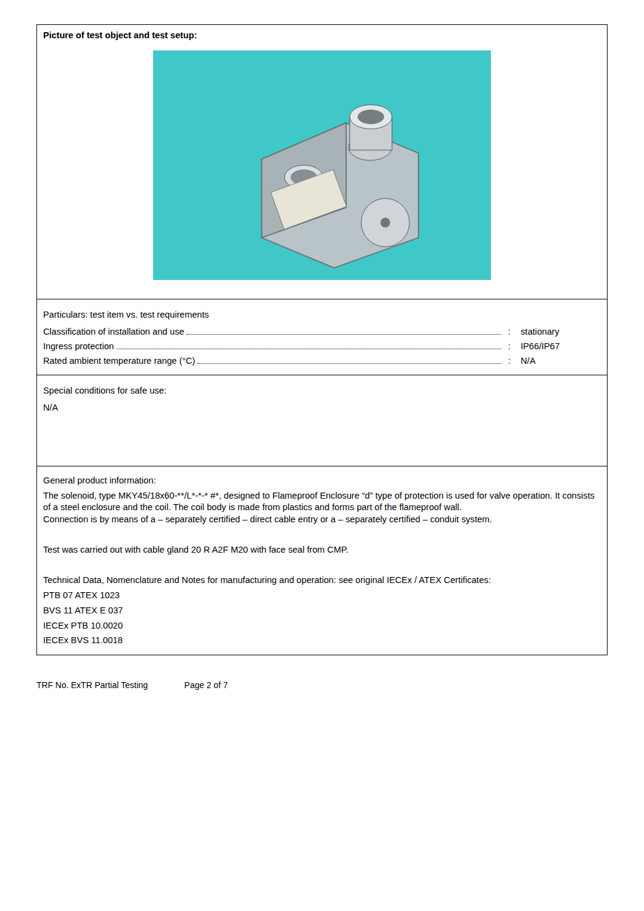| Picture of test object and test setup: |
| Particulars: test item vs. test requirements Classification of installation and use : stationary Ingress protection : IP66/IP67 Rated ambient temperature range (°C) : N/A |
| Special conditions for safe use: N/A |
| General product information: The solenoid, type MKY45/18x60-**/L*-*-* #*, designed to Flameproof Enclosure “d” type of protection is used for valve operation. It consists of a steel enclosure and the coil. The coil body is made from plastics and forms part of the flameproof wall. Connection is by means of a – separately certified – direct cable entry or a – separately certified – conduit system. Test was carried out with cable gland 20 R A2F M20 with face seal from CMP. Technical Data, Nomenclature and Notes for manufacturing and operation: see original IECEx / ATEX Certificates: PTB 07 ATEX 1023 BVS 11 ATEX E 037 IECEx PTB 10.0020 IECEx BVS 11.0018 |
TRF No. ExTR Partial Testing Page 2 of 7